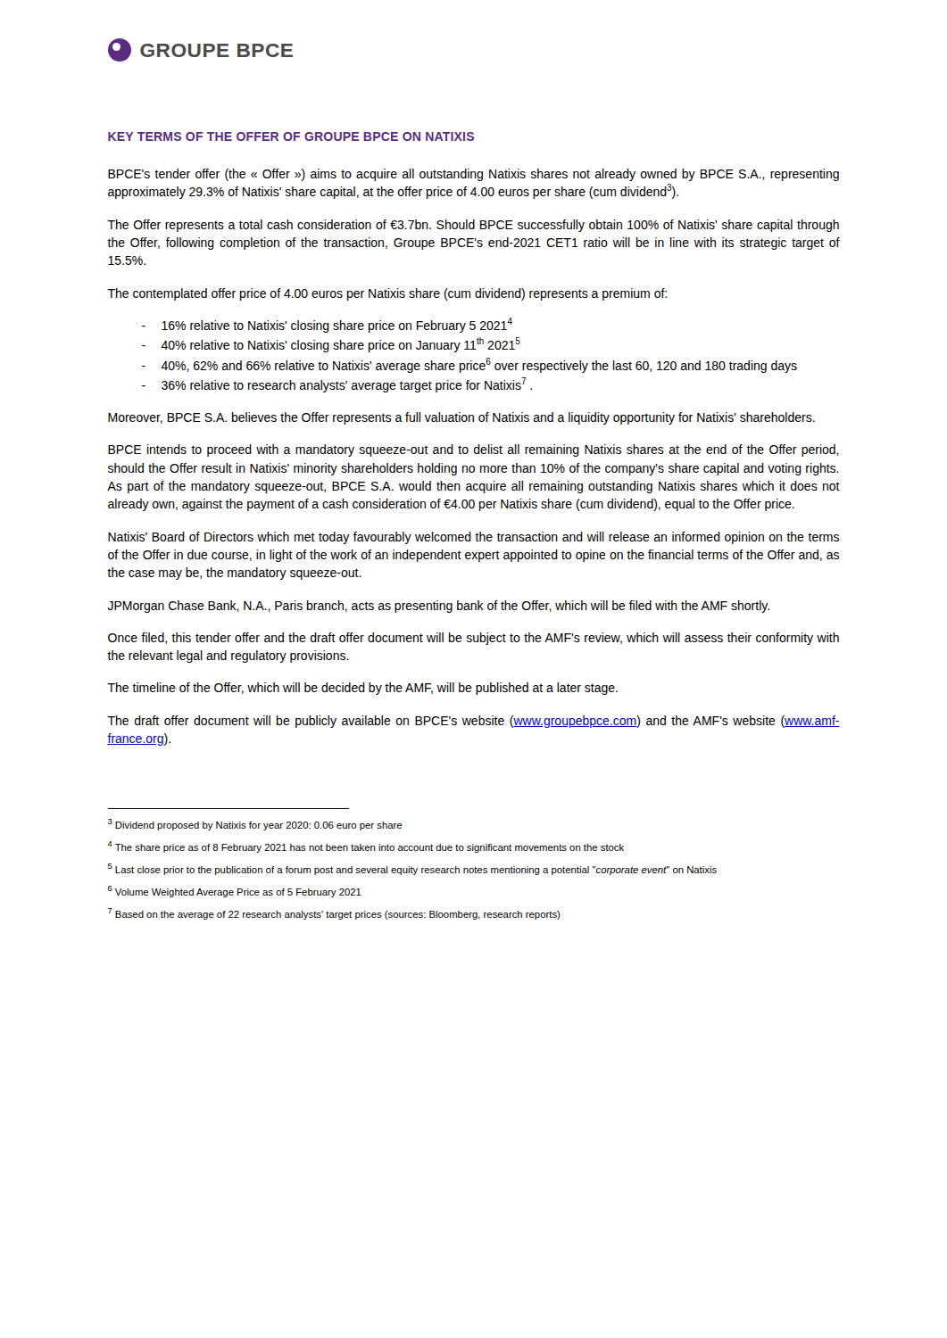GROUPE BPCE
KEY TERMS OF THE OFFER OF GROUPE BPCE ON NATIXIS
BPCE's tender offer (the « Offer ») aims to acquire all outstanding Natixis shares not already owned by BPCE S.A., representing approximately 29.3% of Natixis' share capital, at the offer price of 4.00 euros per share (cum dividend3).
The Offer represents a total cash consideration of €3.7bn. Should BPCE successfully obtain 100% of Natixis' share capital through the Offer, following completion of the transaction, Groupe BPCE's end-2021 CET1 ratio will be in line with its strategic target of 15.5%.
The contemplated offer price of 4.00 euros per Natixis share (cum dividend) represents a premium of:
16% relative to Natixis' closing share price on February 5 20214
40% relative to Natixis' closing share price on January 11th 20215
40%, 62% and 66% relative to Natixis' average share price6 over respectively the last 60, 120 and 180 trading days
36% relative to research analysts' average target price for Natixis7 .
Moreover, BPCE S.A. believes the Offer represents a full valuation of Natixis and a liquidity opportunity for Natixis' shareholders.
BPCE intends to proceed with a mandatory squeeze-out and to delist all remaining Natixis shares at the end of the Offer period, should the Offer result in Natixis' minority shareholders holding no more than 10% of the company's share capital and voting rights. As part of the mandatory squeeze-out, BPCE S.A. would then acquire all remaining outstanding Natixis shares which it does not already own, against the payment of a cash consideration of €4.00 per Natixis share (cum dividend), equal to the Offer price.
Natixis' Board of Directors which met today favourably welcomed the transaction and will release an informed opinion on the terms of the Offer in due course, in light of the work of an independent expert appointed to opine on the financial terms of the Offer and, as the case may be, the mandatory squeeze-out.
JPMorgan Chase Bank, N.A., Paris branch, acts as presenting bank of the Offer, which will be filed with the AMF shortly.
Once filed, this tender offer and the draft offer document will be subject to the AMF's review, which will assess their conformity with the relevant legal and regulatory provisions.
The timeline of the Offer, which will be decided by the AMF, will be published at a later stage.
The draft offer document will be publicly available on BPCE's website (www.groupebpce.com) and the AMF's website (www.amf-france.org).
3 Dividend proposed by Natixis for year 2020: 0.06 euro per share
4 The share price as of 8 February 2021 has not been taken into account due to significant movements on the stock
5 Last close prior to the publication of a forum post and several equity research notes mentioning a potential "corporate event" on Natixis
6 Volume Weighted Average Price as of 5 February 2021
7 Based on the average of 22 research analysts' target prices (sources: Bloomberg, research reports)